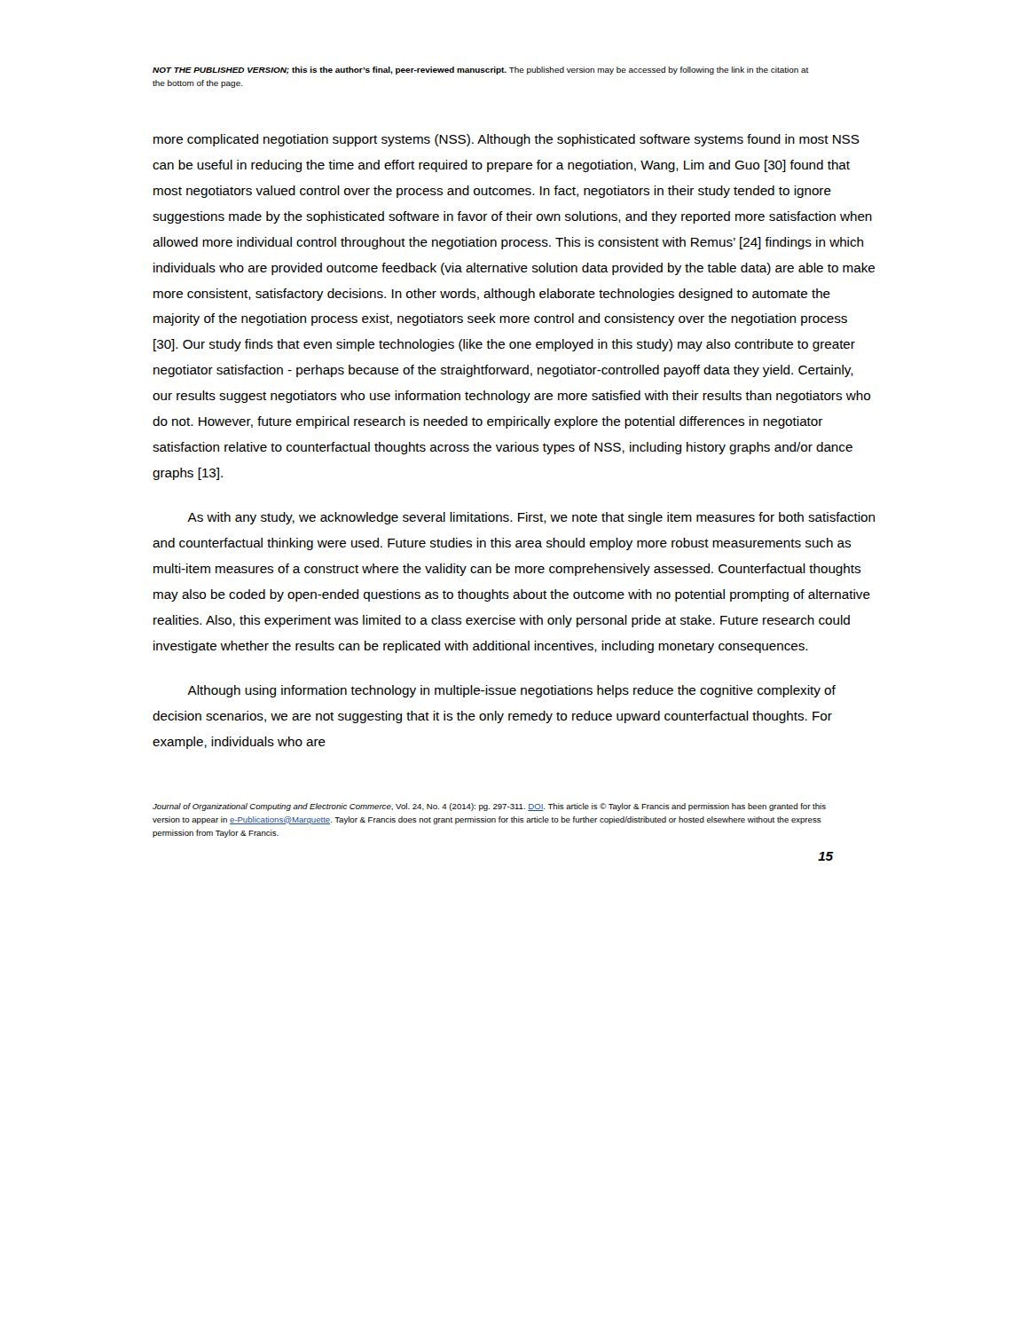NOT THE PUBLISHED VERSION; this is the author’s final, peer-reviewed manuscript. The published version may be accessed by following the link in the citation at the bottom of the page.
more complicated negotiation support systems (NSS). Although the sophisticated software systems found in most NSS can be useful in reducing the time and effort required to prepare for a negotiation, Wang, Lim and Guo [30] found that most negotiators valued control over the process and outcomes. In fact, negotiators in their study tended to ignore suggestions made by the sophisticated software in favor of their own solutions, and they reported more satisfaction when allowed more individual control throughout the negotiation process. This is consistent with Remus’ [24] findings in which individuals who are provided outcome feedback (via alternative solution data provided by the table data) are able to make more consistent, satisfactory decisions. In other words, although elaborate technologies designed to automate the majority of the negotiation process exist, negotiators seek more control and consistency over the negotiation process [30]. Our study finds that even simple technologies (like the one employed in this study) may also contribute to greater negotiator satisfaction - perhaps because of the straightforward, negotiator-controlled payoff data they yield. Certainly, our results suggest negotiators who use information technology are more satisfied with their results than negotiators who do not. However, future empirical research is needed to empirically explore the potential differences in negotiator satisfaction relative to counterfactual thoughts across the various types of NSS, including history graphs and/or dance graphs [13].
As with any study, we acknowledge several limitations. First, we note that single item measures for both satisfaction and counterfactual thinking were used. Future studies in this area should employ more robust measurements such as multi-item measures of a construct where the validity can be more comprehensively assessed. Counterfactual thoughts may also be coded by open-ended questions as to thoughts about the outcome with no potential prompting of alternative realities. Also, this experiment was limited to a class exercise with only personal pride at stake. Future research could investigate whether the results can be replicated with additional incentives, including monetary consequences.
Although using information technology in multiple-issue negotiations helps reduce the cognitive complexity of decision scenarios, we are not suggesting that it is the only remedy to reduce upward counterfactual thoughts. For example, individuals who are
Journal of Organizational Computing and Electronic Commerce, Vol. 24, No. 4 (2014): pg. 297-311. DOI. This article is © Taylor & Francis and permission has been granted for this version to appear in e-Publications@Marquette. Taylor & Francis does not grant permission for this article to be further copied/distributed or hosted elsewhere without the express permission from Taylor & Francis.
15